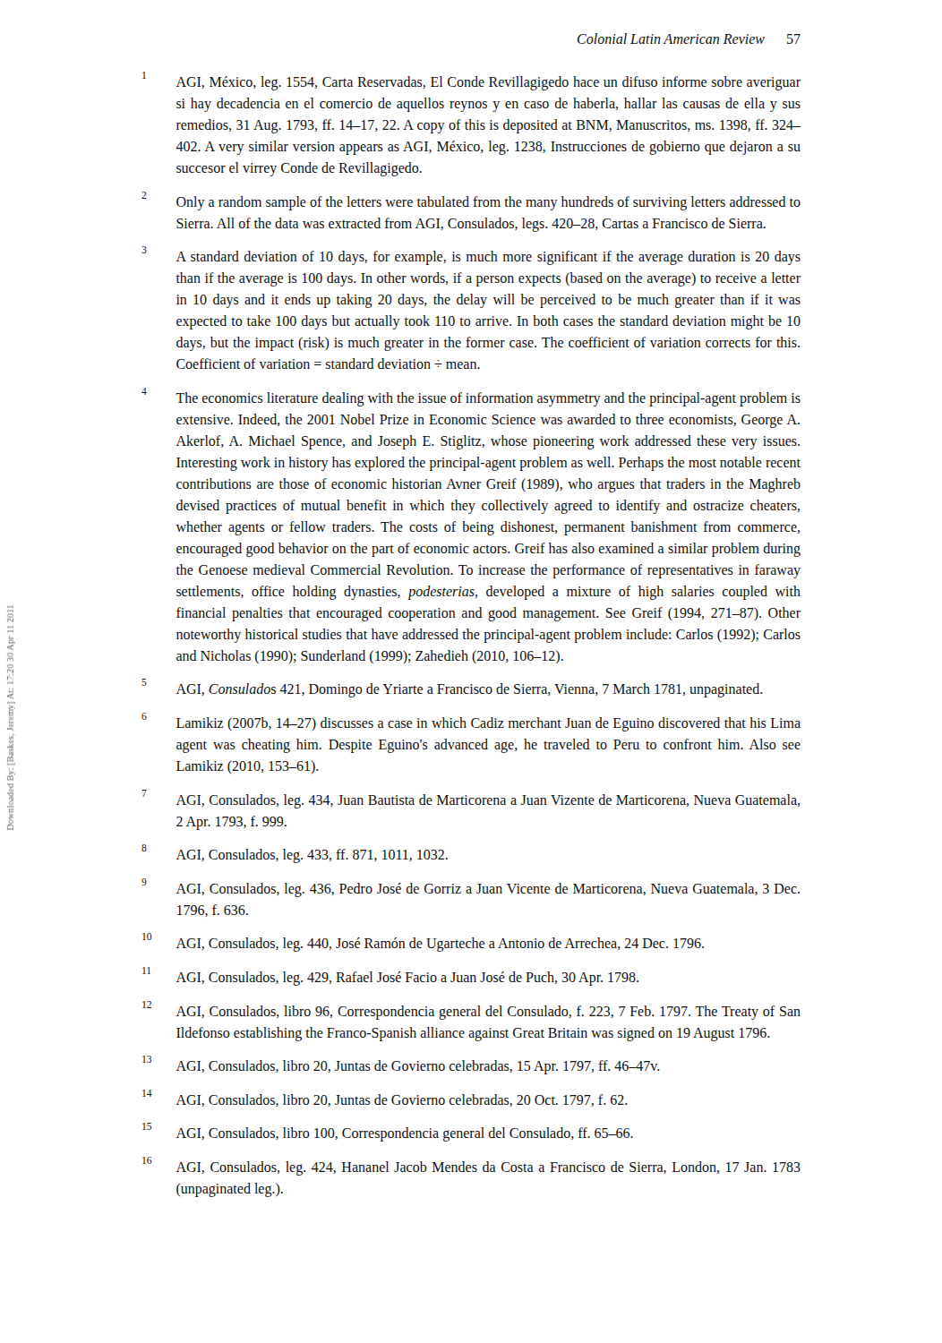Downloaded By: [Baskes, Jeremy] At: 17:20 30 Apr 11 2011
Colonial Latin American Review 57
AGI, México, leg. 1554, Carta Reservadas, El Conde Revillagigedo hace un difuso informe sobre averiguar si hay decadencia en el comercio de aquellos reynos y en caso de haberla, hallar las causas de ella y sus remedios, 31 Aug. 1793, ff. 14–17, 22. A copy of this is deposited at BNM, Manuscritos, ms. 1398, ff. 324–402. A very similar version appears as AGI, México, leg. 1238, Instrucciones de gobierno que dejaron a su succesor el virrey Conde de Revillagigedo.
Only a random sample of the letters were tabulated from the many hundreds of surviving letters addressed to Sierra. All of the data was extracted from AGI, Consulados, legs. 420–28, Cartas a Francisco de Sierra.
A standard deviation of 10 days, for example, is much more significant if the average duration is 20 days than if the average is 100 days. In other words, if a person expects (based on the average) to receive a letter in 10 days and it ends up taking 20 days, the delay will be perceived to be much greater than if it was expected to take 100 days but actually took 110 to arrive. In both cases the standard deviation might be 10 days, but the impact (risk) is much greater in the former case. The coefficient of variation corrects for this. Coefficient of variation = standard deviation ÷ mean.
The economics literature dealing with the issue of information asymmetry and the principal-agent problem is extensive. Indeed, the 2001 Nobel Prize in Economic Science was awarded to three economists, George A. Akerlof, A. Michael Spence, and Joseph E. Stiglitz, whose pioneering work addressed these very issues. Interesting work in history has explored the principal-agent problem as well. Perhaps the most notable recent contributions are those of economic historian Avner Greif (1989), who argues that traders in the Maghreb devised practices of mutual benefit in which they collectively agreed to identify and ostracize cheaters, whether agents or fellow traders. The costs of being dishonest, permanent banishment from commerce, encouraged good behavior on the part of economic actors. Greif has also examined a similar problem during the Genoese medieval Commercial Revolution. To increase the performance of representatives in faraway settlements, office holding dynasties, podesterias, developed a mixture of high salaries coupled with financial penalties that encouraged cooperation and good management. See Greif (1994, 271–87). Other noteworthy historical studies that have addressed the principal-agent problem include: Carlos (1992); Carlos and Nicholas (1990); Sunderland (1999); Zahedieh (2010, 106–12).
AGI, Consulados 421, Domingo de Yriarte a Francisco de Sierra, Vienna, 7 March 1781, unpaginated.
Lamikiz (2007b, 14–27) discusses a case in which Cadiz merchant Juan de Eguino discovered that his Lima agent was cheating him. Despite Eguino's advanced age, he traveled to Peru to confront him. Also see Lamikiz (2010, 153–61).
AGI, Consulados, leg. 434, Juan Bautista de Marticorena a Juan Vizente de Marticorena, Nueva Guatemala, 2 Apr. 1793, f. 999.
AGI, Consulados, leg. 433, ff. 871, 1011, 1032.
AGI, Consulados, leg. 436, Pedro José de Gorriz a Juan Vicente de Marticorena, Nueva Guatemala, 3 Dec. 1796, f. 636.
AGI, Consulados, leg. 440, José Ramón de Ugarteche a Antonio de Arrechea, 24 Dec. 1796.
AGI, Consulados, leg. 429, Rafael José Facio a Juan José de Puch, 30 Apr. 1798.
AGI, Consulados, libro 96, Correspondencia general del Consulado, f. 223, 7 Feb. 1797. The Treaty of San Ildefonso establishing the Franco-Spanish alliance against Great Britain was signed on 19 August 1796.
AGI, Consulados, libro 20, Juntas de Govierno celebradas, 15 Apr. 1797, ff. 46–47v.
AGI, Consulados, libro 20, Juntas de Govierno celebradas, 20 Oct. 1797, f. 62.
AGI, Consulados, libro 100, Correspondencia general del Consulado, ff. 65–66.
AGI, Consulados, leg. 424, Hananel Jacob Mendes da Costa a Francisco de Sierra, London, 17 Jan. 1783 (unpaginated leg.).